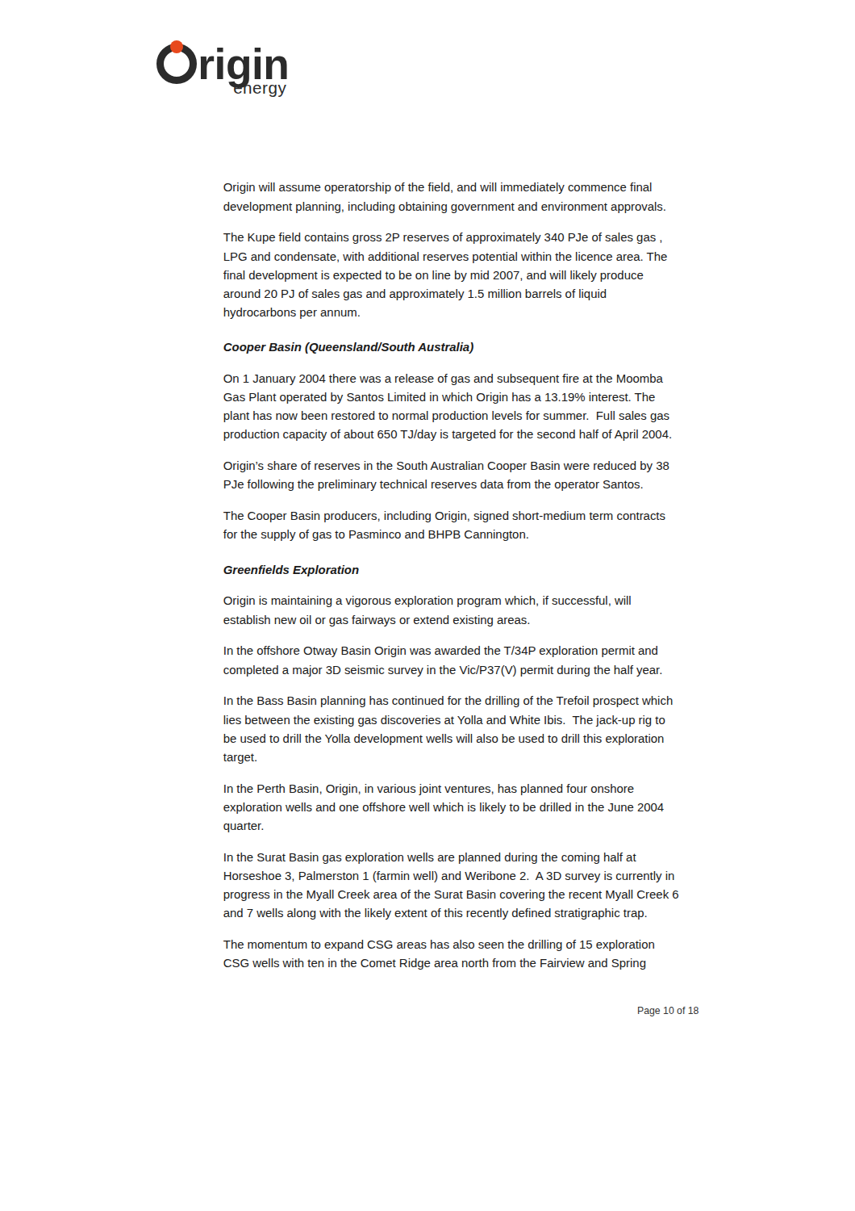rigin
energy
Origin will assume operatorship of the field, and will immediately commence final development planning, including obtaining government and environment approvals.
The Kupe field contains gross 2P reserves of approximately 340 PJe of sales gas , LPG and condensate, with additional reserves potential within the licence area. The final development is expected to be on line by mid 2007, and will likely produce around 20 PJ of sales gas and approximately 1.5 million barrels of liquid hydrocarbons per annum.
Cooper Basin (Queensland/South Australia)
On 1 January 2004 there was a release of gas and subsequent fire at the Moomba Gas Plant operated by Santos Limited in which Origin has a 13.19% interest. The plant has now been restored to normal production levels for summer. Full sales gas production capacity of about 650 TJ/day is targeted for the second half of April 2004.
Origin’s share of reserves in the South Australian Cooper Basin were reduced by 38 PJe following the preliminary technical reserves data from the operator Santos.
The Cooper Basin producers, including Origin, signed short-medium term contracts for the supply of gas to Pasminco and BHPB Cannington.
Greenfields Exploration
Origin is maintaining a vigorous exploration program which, if successful, will establish new oil or gas fairways or extend existing areas.
In the offshore Otway Basin Origin was awarded the T/34P exploration permit and completed a major 3D seismic survey in the Vic/P37(V) permit during the half year.
In the Bass Basin planning has continued for the drilling of the Trefoil prospect which lies between the existing gas discoveries at Yolla and White Ibis. The jack-up rig to be used to drill the Yolla development wells will also be used to drill this exploration target.
In the Perth Basin, Origin, in various joint ventures, has planned four onshore exploration wells and one offshore well which is likely to be drilled in the June 2004 quarter.
In the Surat Basin gas exploration wells are planned during the coming half at Horseshoe 3, Palmerston 1 (farmin well) and Weribone 2. A 3D survey is currently in progress in the Myall Creek area of the Surat Basin covering the recent Myall Creek 6 and 7 wells along with the likely extent of this recently defined stratigraphic trap.
The momentum to expand CSG areas has also seen the drilling of 15 exploration CSG wells with ten in the Comet Ridge area north from the Fairview and Spring
Page 10 of 18